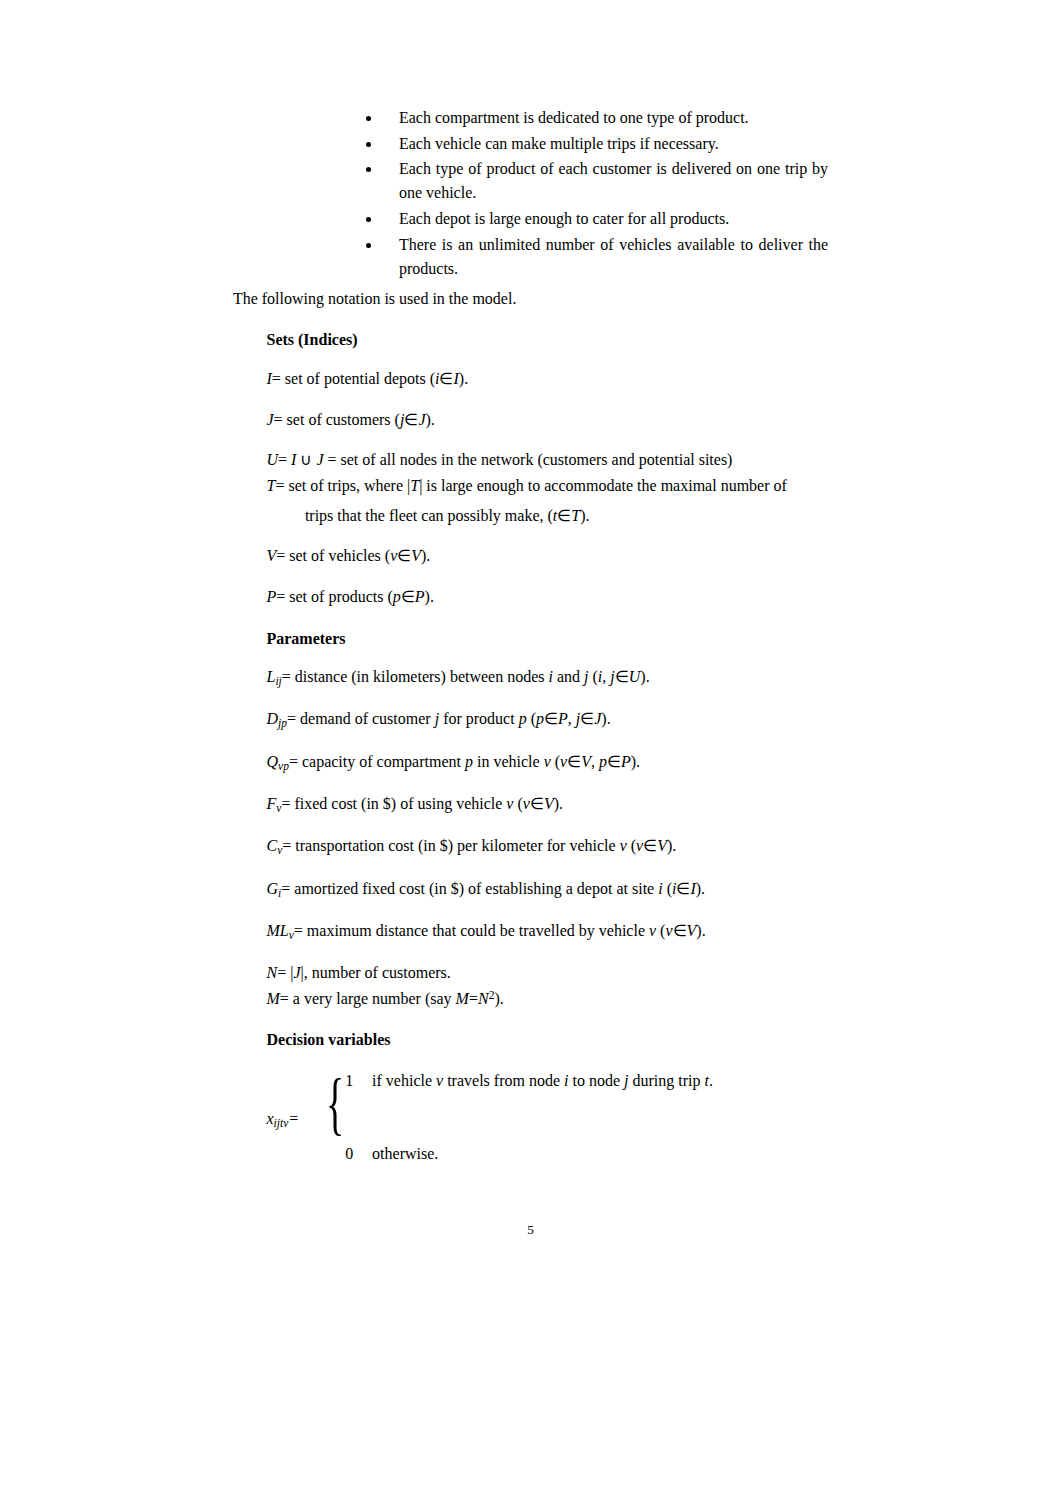Each compartment is dedicated to one type of product.
Each vehicle can make multiple trips if necessary.
Each type of product of each customer is delivered on one trip by one vehicle.
Each depot is large enough to cater for all products.
There is an unlimited number of vehicles available to deliver the products.
The following notation is used in the model.
Sets (Indices)
I= set of potential depots (i∈I).
J= set of customers (j∈J).
U= I ∪ J = set of all nodes in the network (customers and potential sites)
T= set of trips, where |T| is large enough to accommodate the maximal number of
trips that the fleet can possibly make, (t∈T).
V= set of vehicles (v∈V).
P= set of products (p∈P).
Parameters
Lij= distance (in kilometers) between nodes i and j (i, j∈U).
Djp= demand of customer j for product p (p∈P, j∈J).
Qvp= capacity of compartment p in vehicle v (v∈V, p∈P).
Fv= fixed cost (in $) of using vehicle v (v∈V).
Cv= transportation cost (in $) per kilometer for vehicle v (v∈V).
Gi= amortized fixed cost (in $) of establishing a depot at site i (i∈I).
MLv= maximum distance that could be travelled by vehicle v (v∈V).
N= |J|, number of customers.
M= a very large number (say M=N2).
Decision variables
xijtv= { 1if vehicle v travels from node i to node j during trip t. 0otherwise.
5